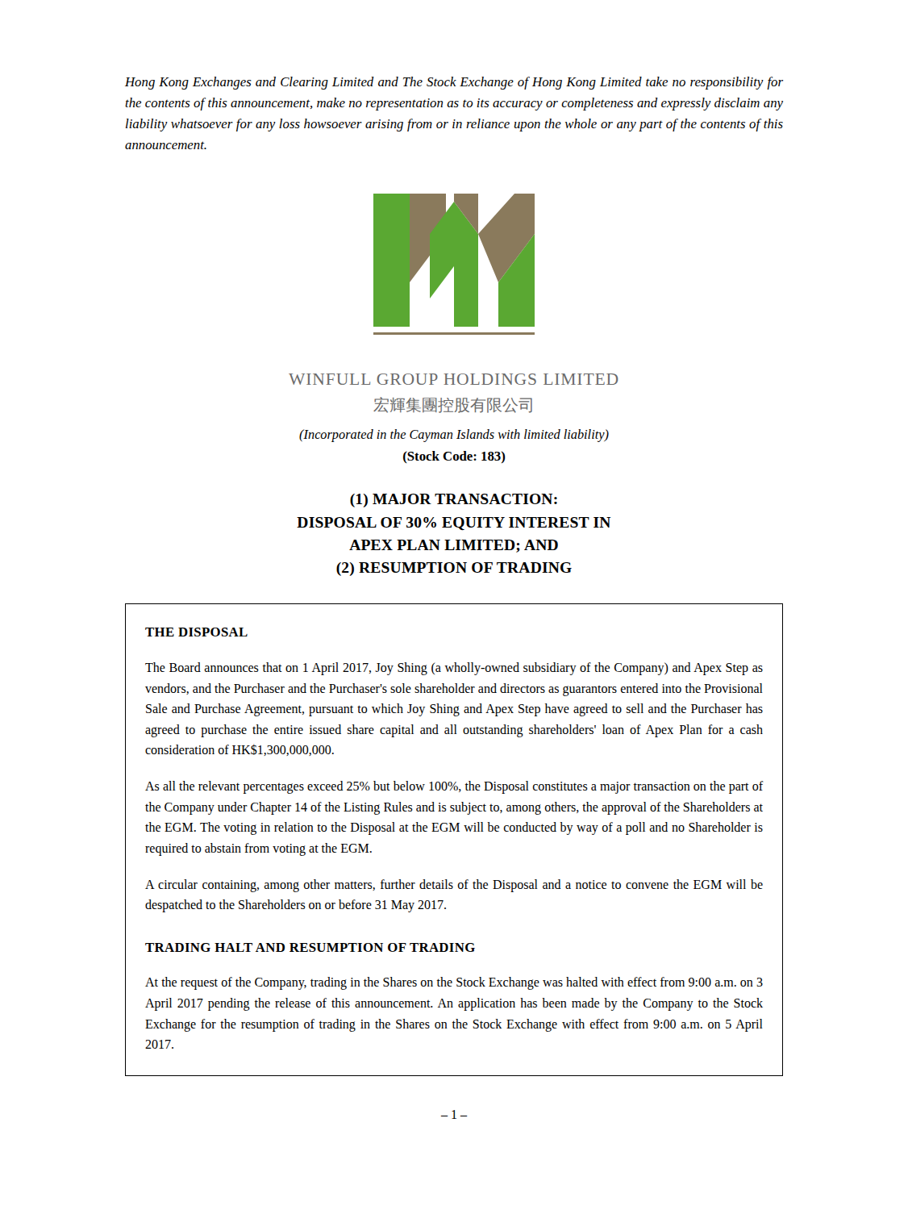Hong Kong Exchanges and Clearing Limited and The Stock Exchange of Hong Kong Limited take no responsibility for the contents of this announcement, make no representation as to its accuracy or completeness and expressly disclaim any liability whatsoever for any loss howsoever arising from or in reliance upon the whole or any part of the contents of this announcement.
WINFULL GROUP HOLDINGS LIMITED
宏輝集團控股有限公司
(Incorporated in the Cayman Islands with limited liability)
(Stock Code: 183)
(1) MAJOR TRANSACTION:
DISPOSAL OF 30% EQUITY INTEREST IN
APEX PLAN LIMITED; AND
(2) RESUMPTION OF TRADING
THE DISPOSAL
The Board announces that on 1 April 2017, Joy Shing (a wholly-owned subsidiary of the Company) and Apex Step as vendors, and the Purchaser and the Purchaser's sole shareholder and directors as guarantors entered into the Provisional Sale and Purchase Agreement, pursuant to which Joy Shing and Apex Step have agreed to sell and the Purchaser has agreed to purchase the entire issued share capital and all outstanding shareholders' loan of Apex Plan for a cash consideration of HK$1,300,000,000.
As all the relevant percentages exceed 25% but below 100%, the Disposal constitutes a major transaction on the part of the Company under Chapter 14 of the Listing Rules and is subject to, among others, the approval of the Shareholders at the EGM. The voting in relation to the Disposal at the EGM will be conducted by way of a poll and no Shareholder is required to abstain from voting at the EGM.
A circular containing, among other matters, further details of the Disposal and a notice to convene the EGM will be despatched to the Shareholders on or before 31 May 2017.
TRADING HALT AND RESUMPTION OF TRADING
At the request of the Company, trading in the Shares on the Stock Exchange was halted with effect from 9:00 a.m. on 3 April 2017 pending the release of this announcement. An application has been made by the Company to the Stock Exchange for the resumption of trading in the Shares on the Stock Exchange with effect from 9:00 a.m. on 5 April 2017.
– 1 –